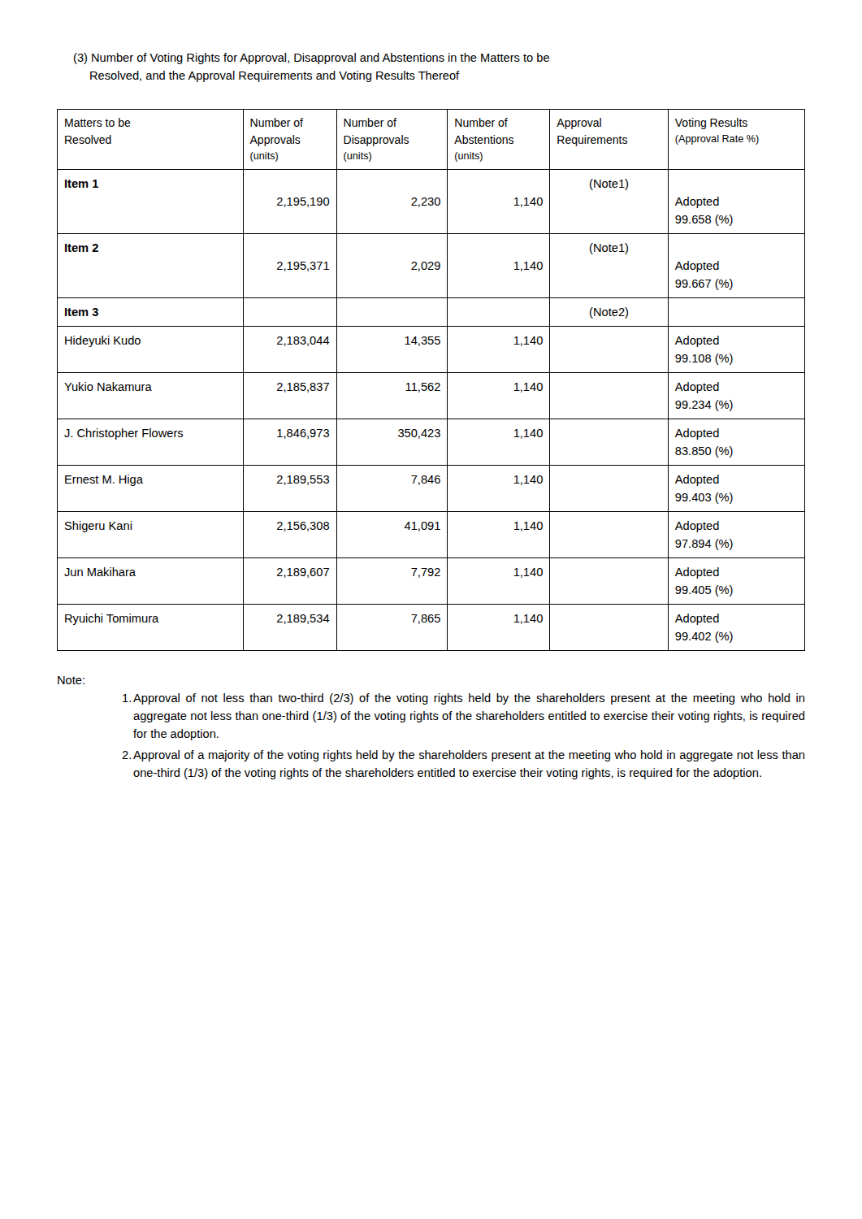(3) Number of Voting Rights for Approval, Disapproval and Abstentions in the Matters to be
Resolved, and the Approval Requirements and Voting Results Thereof
| Matters to be Resolved | Number of Approvals (units) | Number of Disapprovals (units) | Number of Abstentions (units) | Approval Requirements | Voting Results (Approval Rate %) |
| --- | --- | --- | --- | --- | --- |
| Item 1 | 2,195,190 | 2,230 | 1,140 | (Note1) | Adopted 99.658 (%) |
| Item 2 | 2,195,371 | 2,029 | 1,140 | (Note1) | Adopted 99.667 (%) |
| Item 3 | | | | (Note2) | |
| Hideyuki Kudo | 2,183,044 | 14,355 | 1,140 | | Adopted 99.108 (%) |
| Yukio Nakamura | 2,185,837 | 11,562 | 1,140 | | Adopted 99.234 (%) |
| J. Christopher Flowers | 1,846,973 | 350,423 | 1,140 | | Adopted 83.850 (%) |
| Ernest M. Higa | 2,189,553 | 7,846 | 1,140 | | Adopted 99.403 (%) |
| Shigeru Kani | 2,156,308 | 41,091 | 1,140 | | Adopted 97.894 (%) |
| Jun Makihara | 2,189,607 | 7,792 | 1,140 | | Adopted 99.405 (%) |
| Ryuichi Tomimura | 2,189,534 | 7,865 | 1,140 | | Adopted 99.402 (%) |
Note:
1. Approval of not less than two-third (2/3) of the voting rights held by the shareholders present at the meeting who hold in aggregate not less than one-third (1/3) of the voting rights of the shareholders entitled to exercise their voting rights, is required for the adoption.
2. Approval of a majority of the voting rights held by the shareholders present at the meeting who hold in aggregate not less than one-third (1/3) of the voting rights of the shareholders entitled to exercise their voting rights, is required for the adoption.